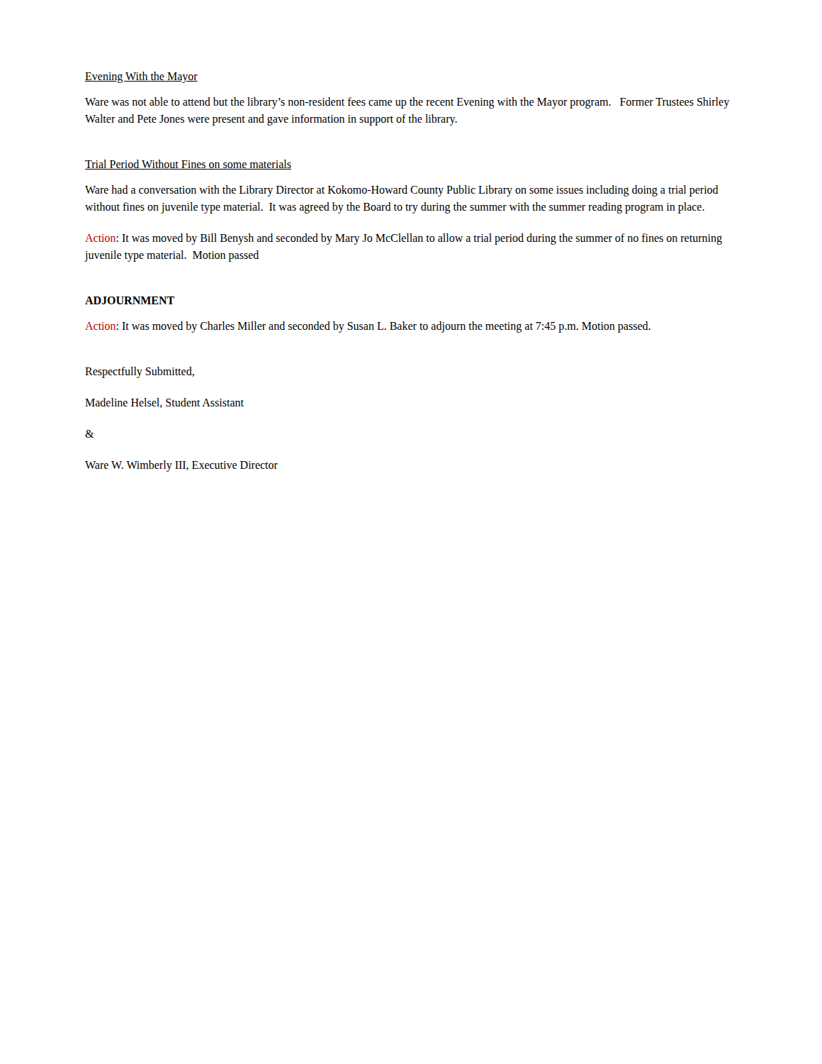Evening With the Mayor
Ware was not able to attend but the library’s non-resident fees came up the recent Evening with the Mayor program. Former Trustees Shirley Walter and Pete Jones were present and gave information in support of the library.
Trial Period Without Fines on some materials
Ware had a conversation with the Library Director at Kokomo-Howard County Public Library on some issues including doing a trial period without fines on juvenile type material. It was agreed by the Board to try during the summer with the summer reading program in place.
Action: It was moved by Bill Benysh and seconded by Mary Jo McClellan to allow a trial period during the summer of no fines on returning juvenile type material. Motion passed
ADJOURNMENT
Action: It was moved by Charles Miller and seconded by Susan L. Baker to adjourn the meeting at 7:45 p.m. Motion passed.
Respectfully Submitted,
Madeline Helsel, Student Assistant
&
Ware W. Wimberly III, Executive Director